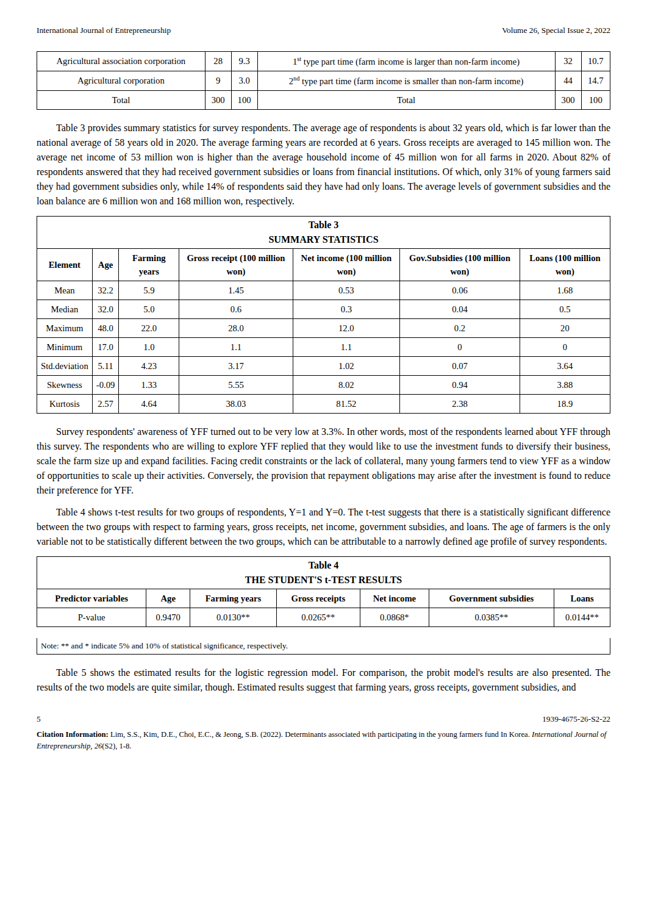International Journal of Entrepreneurship Volume 26, Special Issue 2, 2022
| Agricultural association corporation | 28 | 9.3 | 1 st type part time (farm income is larger than non-farm income) | 32 | 10.7 |
| Agricultural corporation | 9 | 3.0 | 2 nd type part time (farm income is smaller than non-farm income) | 44 | 14.7 |
| Total | 300 | 100 | Total | 300 | 100 |
Table 3 provides summary statistics for survey respondents. The average age of respondents is about 32 years old, which is far lower than the national average of 58 years old in 2020. The average farming years are recorded at 6 years. Gross receipts are averaged to 145 million won. The average net income of 53 million won is higher than the average household income of 45 million won for all farms in 2020. About 82% of respondents answered that they had received government subsidies or loans from financial institutions. Of which, only 31% of young farmers said they had government subsidies only, while 14% of respondents said they have had only loans. The average levels of government subsidies and the loan balance are 6 million won and 168 million won, respectively.
Table 3
SUMMARY STATISTICS
| Element | Age | Farming years | Gross receipt (100 million won) | Net income (100 million won) | Gov.Subsidies (100 million won) | Loans (100 million won) |
| --- | --- | --- | --- | --- | --- | --- |
| Mean | 32.2 | 5.9 | 1.45 | 0.53 | 0.06 | 1.68 |
| Median | 32.0 | 5.0 | 0.6 | 0.3 | 0.04 | 0.5 |
| Maximum | 48.0 | 22.0 | 28.0 | 12.0 | 0.2 | 20 |
| Minimum | 17.0 | 1.0 | 1.1 | 1.1 | 0 | 0 |
| Std.deviation | 5.11 | 4.23 | 3.17 | 1.02 | 0.07 | 3.64 |
| Skewness | -0.09 | 1.33 | 5.55 | 8.02 | 0.94 | 3.88 |
| Kurtosis | 2.57 | 4.64 | 38.03 | 81.52 | 2.38 | 18.9 |
Survey respondents' awareness of YFF turned out to be very low at 3.3%. In other words, most of the respondents learned about YFF through this survey. The respondents who are willing to explore YFF replied that they would like to use the investment funds to diversify their business, scale the farm size up and expand facilities. Facing credit constraints or the lack of collateral, many young farmers tend to view YFF as a window of opportunities to scale up their activities. Conversely, the provision that repayment obligations may arise after the investment is found to reduce their preference for YFF.
Table 4 shows t-test results for two groups of respondents, Y=1 and Y=0. The t-test suggests that there is a statistically significant difference between the two groups with respect to farming years, gross receipts, net income, government subsidies, and loans. The age of farmers is the only variable not to be statistically different between the two groups, which can be attributable to a narrowly defined age profile of survey respondents.
Table 4
THE STUDENT'S t-TEST RESULTS
| Predictor variables | Age | Farming years | Gross receipts | Net income | Government subsidies | Loans |
| --- | --- | --- | --- | --- | --- | --- |
| P-value | 0.9470 | 0.0130** | 0.0265** | 0.0868* | 0.0385** | 0.0144** |
Note: ** and * indicate 5% and 10% of statistical significance, respectively.
Table 5 shows the estimated results for the logistic regression model. For comparison, the probit model's results are also presented. The results of the two models are quite similar, though. Estimated results suggest that farming years, gross receipts, government subsidies, and
5 1939-4675-26-S2-22
Citation Information: Lim, S.S., Kim, D.E., Choi, E.C., & Jeong, S.B. (2022). Determinants associated with participating in the young farmers fund In Korea. International Journal of Entrepreneurship, 26(S2), 1-8.